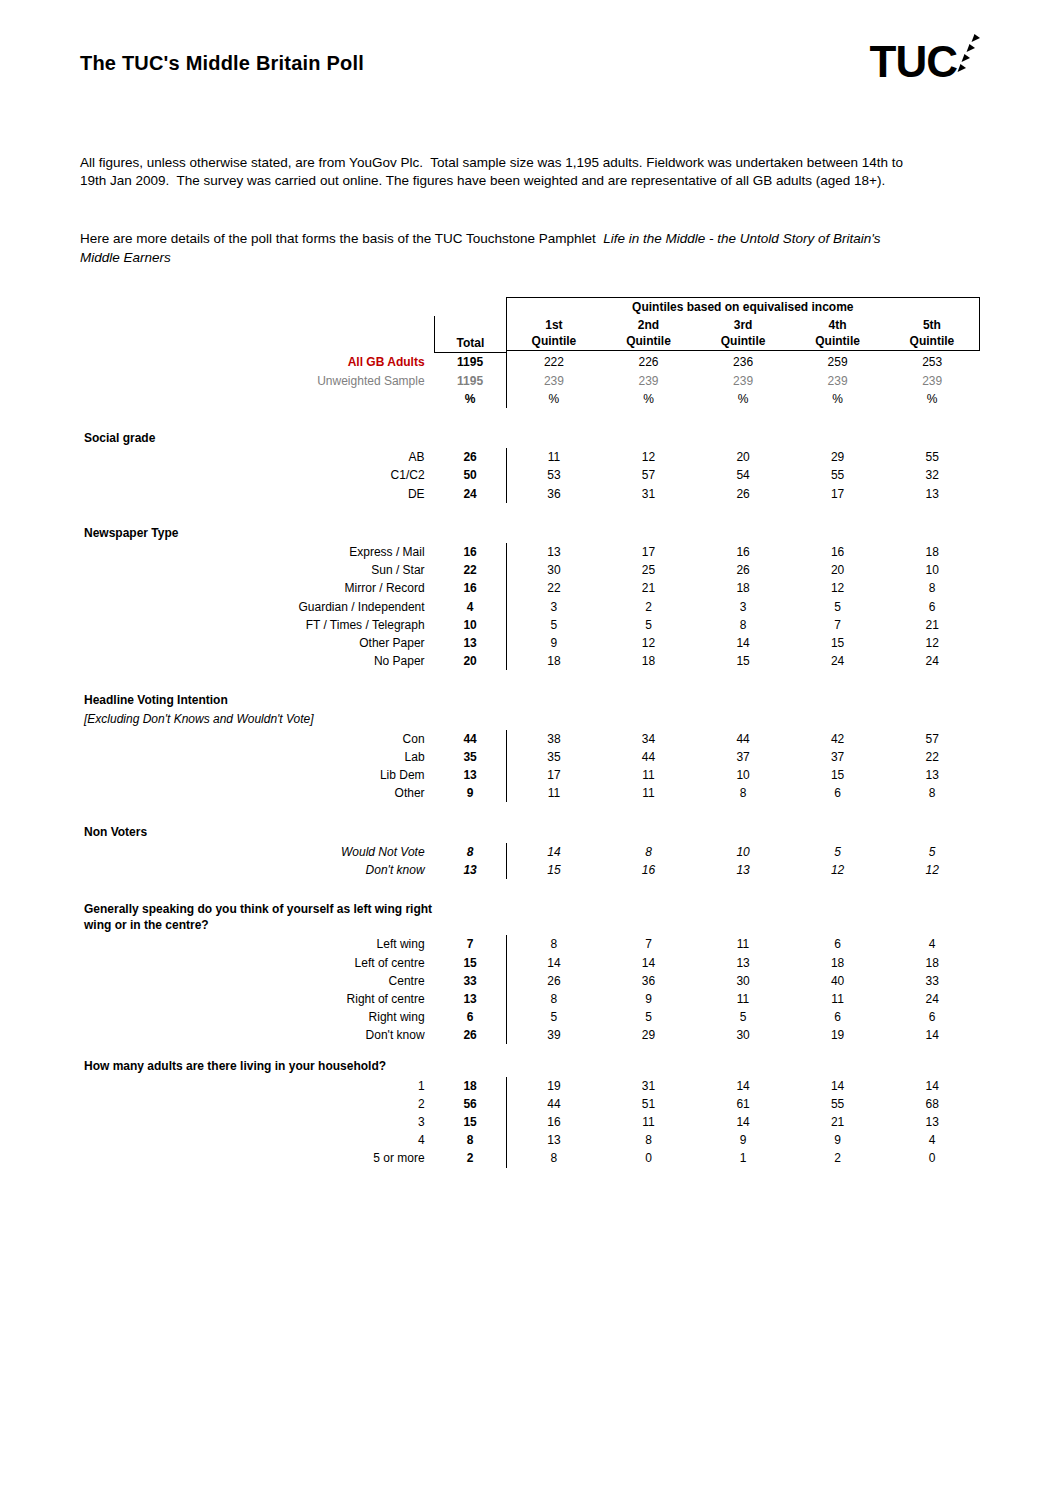The TUC's Middle Britain Poll
TUC
All figures, unless otherwise stated, are from YouGov Plc. Total sample size was 1,195 adults. Fieldwork was undertaken between 14th to 19th Jan 2009. The survey was carried out online. The figures have been weighted and are representative of all GB adults (aged 18+).
Here are more details of the poll that forms the basis of the TUC Touchstone Pamphlet Life in the Middle - the Untold Story of Britain's Middle Earners
| | | Quintiles based on equivalised income |
| | Total | 1st Quintile | 2nd Quintile | 3rd Quintile | 4th Quintile | 5th Quintile |
| All GB Adults | 1195 | 222 | 226 | 236 | 259 | 253 |
| Unweighted Sample | 1195 | 239 | 239 | 239 | 239 | 239 |
| | % | % | % | % | % | % |
| Social grade |
| AB | 26 | 11 | 12 | 20 | 29 | 55 |
| C1/C2 | 50 | 53 | 57 | 54 | 55 | 32 |
| DE | 24 | 36 | 31 | 26 | 17 | 13 |
| Newspaper Type |
| Express / Mail | 16 | 13 | 17 | 16 | 16 | 18 |
| Sun / Star | 22 | 30 | 25 | 26 | 20 | 10 |
| Mirror / Record | 16 | 22 | 21 | 18 | 12 | 8 |
| Guardian / Independent | 4 | 3 | 2 | 3 | 5 | 6 |
| FT / Times / Telegraph | 10 | 5 | 5 | 8 | 7 | 21 |
| Other Paper | 13 | 9 | 12 | 14 | 15 | 12 |
| No Paper | 20 | 18 | 18 | 15 | 24 | 24 |
| Headline Voting Intention |
| [Excluding Don't Knows and Wouldn't Vote] |
| Con | 44 | 38 | 34 | 44 | 42 | 57 |
| Lab | 35 | 35 | 44 | 37 | 37 | 22 |
| Lib Dem | 13 | 17 | 11 | 10 | 15 | 13 |
| Other | 9 | 11 | 11 | 8 | 6 | 8 |
| Non Voters |
| Would Not Vote | 8 | 14 | 8 | 10 | 5 | 5 |
| Don't know | 13 | 15 | 16 | 13 | 12 | 12 |
| Generally speaking do you think of yourself as left wing right wing or in the centre? |
| Left wing | 7 | 8 | 7 | 11 | 6 | 4 |
| Left of centre | 15 | 14 | 14 | 13 | 18 | 18 |
| Centre | 33 | 26 | 36 | 30 | 40 | 33 |
| Right of centre | 13 | 8 | 9 | 11 | 11 | 24 |
| Right wing | 6 | 5 | 5 | 5 | 6 | 6 |
| Don't know | 26 | 39 | 29 | 30 | 19 | 14 |
| How many adults are there living in your household? |
| 1 | 18 | 19 | 31 | 14 | 14 | 14 |
| 2 | 56 | 44 | 51 | 61 | 55 | 68 |
| 3 | 15 | 16 | 11 | 14 | 21 | 13 |
| 4 | 8 | 13 | 8 | 9 | 9 | 4 |
| 5 or more | 2 | 8 | 0 | 1 | 2 | 0 |